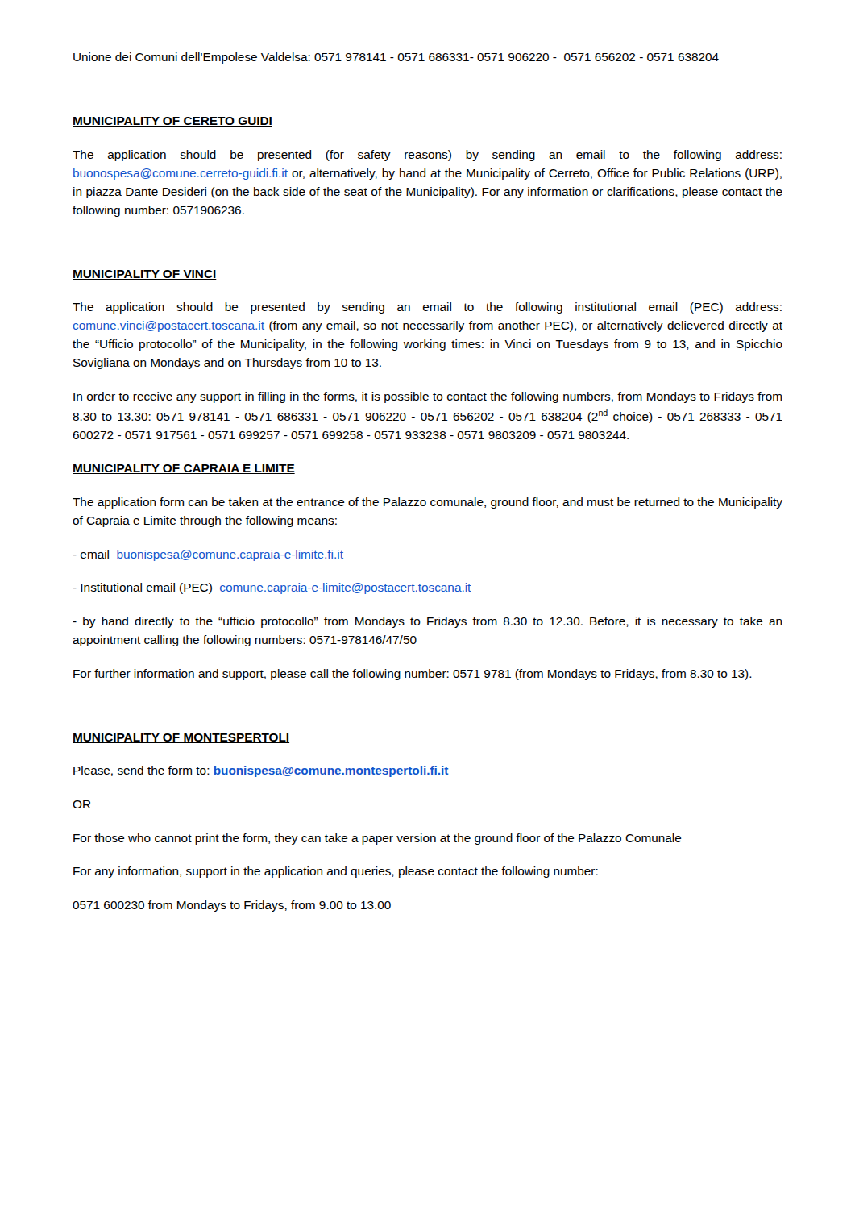Unione dei Comuni dell'Empolese Valdelsa: 0571 978141 - 0571 686331- 0571 906220 - 0571 656202 - 0571 638204
MUNICIPALITY OF CERETO GUIDI
The application should be presented (for safety reasons) by sending an email to the following address: buonospesa@comune.cerreto-guidi.fi.it or, alternatively, by hand at the Municipality of Cerreto, Office for Public Relations (URP), in piazza Dante Desideri (on the back side of the seat of the Municipality). For any information or clarifications, please contact the following number: 0571906236.
MUNICIPALITY OF VINCI
The application should be presented by sending an email to the following institutional email (PEC) address: comune.vinci@postacert.toscana.it (from any email, so not necessarily from another PEC), or alternatively delievered directly at the “Ufficio protocollo” of the Municipality, in the following working times: in Vinci on Tuesdays from 9 to 13, and in Spicchio Sovigliana on Mondays and on Thursdays from 10 to 13.
In order to receive any support in filling in the forms, it is possible to contact the following numbers, from Mondays to Fridays from 8.30 to 13.30: 0571 978141 - 0571 686331 - 0571 906220 - 0571 656202 - 0571 638204 (2nd choice) - 0571 268333 - 0571 600272 - 0571 917561 - 0571 699257 - 0571 699258 - 0571 933238 - 0571 9803209 - 0571 9803244.
MUNICIPALITY OF CAPRAIA E LIMITE
The application form can be taken at the entrance of the Palazzo comunale, ground floor, and must be returned to the Municipality of Capraia e Limite through the following means:
- email buonispesa@comune.capraia-e-limite.fi.it
- Institutional email (PEC) comune.capraia-e-limite@postacert.toscana.it
- by hand directly to the “ufficio protocollo” from Mondays to Fridays from 8.30 to 12.30. Before, it is necessary to take an appointment calling the following numbers: 0571-978146/47/50
For further information and support, please call the following number: 0571 9781 (from Mondays to Fridays, from 8.30 to 13).
MUNICIPALITY OF MONTESPERTOLI
Please, send the form to: buonispesa@comune.montespertoli.fi.it
OR
For those who cannot print the form, they can take a paper version at the ground floor of the Palazzo Comunale
For any information, support in the application and queries, please contact the following number:
0571 600230 from Mondays to Fridays, from 9.00 to 13.00